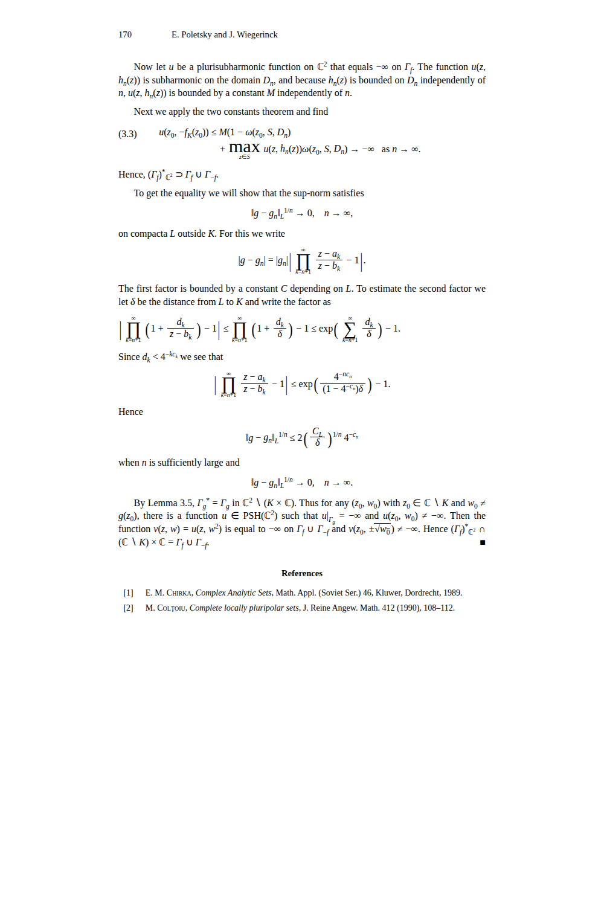170 E. Poletsky and J. Wiegerinck
Now let u be a plurisubharmonic function on ℂ2 that equals −∞ on Γf. The function u(z, hn(z)) is subharmonic on the domain Dn, and because hn(z) is bounded on Dn independently of n, u(z, hn(z)) is bounded by a constant M independently of n.
Next we apply the two constants theorem and find
(3.3)
u(z0, −fK(z0)) ≤ M(1 − ω(z0, S, Dn)
+ max z∈S u(z, hn(z))ω(z0, S, Dn) → −∞ as n → ∞.
Hence, (Γf)*ℂ2 ⊃ Γf ∪ Γ−f.
To get the equality we will show that the sup-norm satisfies
‖g − gn‖L1/n → 0, n → ∞,
on compacta L outside K. For this we write
|g − gn| = |gn|| ∞∏k=n+1 z − ak z − bk − 1|.
The first factor is bounded by a constant C depending on L. To estimate the second factor we let δ be the distance from L to K and write the factor as
| ∞∏k=n+1 (1 + dk z − bk) − 1| ≤ ∞∏k=n+1 (1 + dk δ) − 1 ≤ exp( ∞∑k=n+1 dk δ) − 1.
Since dk < 4−kck we see that
| ∞∏k=n+1 z − ak z − bk − 1| ≤ exp(4−ncn(1 − 4−cn)δ) − 1.
Hence
‖g − gn‖L1/n ≤ 2(CL δ)1/n 4−cn
when n is sufficiently large and
‖g − gn‖L1/n → 0, n → ∞.
By Lemma 3.5, Γg* = Γg in ℂ2 ∖ (K × ℂ). Thus for any (z0, w0) with z0 ∈ ℂ ∖ K and w0 ≠ g(z0), there is a function u ∈ PSH(ℂ2) such that u|Γg = −∞ and u(z0, w0) ≠ −∞. Then the function v(z, w) = u(z, w2) is equal to −∞ on Γf ∪ Γ−f and v(z0, ±√w0) ≠ −∞. Hence (Γf)*ℂ2 ∩ (ℂ ∖ K) × ℂ = Γf ∪ Γ−f. ■
References
[1] E. M. Chirka, Complex Analytic Sets, Math. Appl. (Soviet Ser.) 46, Kluwer, Dordrecht, 1989.
[2] M. Colţoiu, Complete locally pluripolar sets, J. Reine Angew. Math. 412 (1990), 108–112.